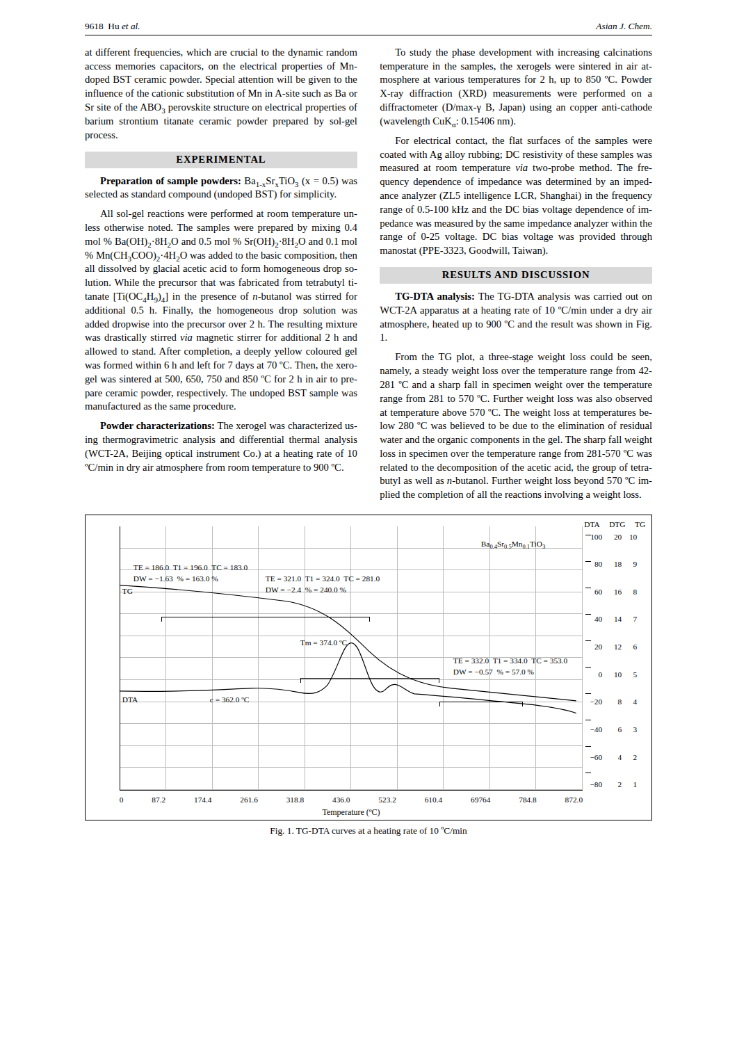9618 Hu et al.
Asian J. Chem.
at different frequencies, which are crucial to the dynamic random access memories capacitors, on the electrical properties of Mn-doped BST ceramic powder. Special attention will be given to the influence of the cationic substitution of Mn in A-site such as Ba or Sr site of the ABO3 perovskite structure on electrical properties of barium strontium titanate ceramic powder prepared by sol-gel process.
EXPERIMENTAL
Preparation of sample powders: Ba1-xSrxTiO3 (x = 0.5) was selected as standard compound (undoped BST) for simplicity.
All sol-gel reactions were performed at room temperature unless otherwise noted. The samples were prepared by mixing 0.4 mol % Ba(OH)2·8H2O and 0.5 mol % Sr(OH)2·8H2O and 0.1 mol % Mn(CH3COO)2·4H2O was added to the basic composition, then all dissolved by glacial acetic acid to form homogeneous drop solution. While the precursor that was fabricated from tetrabutyl titanate [Ti(OC4H9)4] in the presence of n-butanol was stirred for additional 0.5 h. Finally, the homogeneous drop solution was added dropwise into the precursor over 2 h. The resulting mixture was drastically stirred via magnetic stirrer for additional 2 h and allowed to stand. After completion, a deeply yellow coloured gel was formed within 6 h and left for 7 days at 70 ºC. Then, the xerogel was sintered at 500, 650, 750 and 850 ºC for 2 h in air to prepare ceramic powder, respectively. The undoped BST sample was manufactured as the same procedure.
Powder characterizations: The xerogel was characterized using thermogravimetric analysis and differential thermal analysis (WCT-2A, Beijing optical instrument Co.) at a heating rate of 10 ºC/min in dry air atmosphere from room temperature to 900 ºC.
To study the phase development with increasing calcinations temperature in the samples, the xerogels were sintered in air atmosphere at various temperatures for 2 h, up to 850 ºC. Powder X-ray diffraction (XRD) measurements were performed on a diffractometer (D/max-γ B, Japan) using an copper anti-cathode (wavelength CuKα: 0.15406 nm).
For electrical contact, the flat surfaces of the samples were coated with Ag alloy rubbing; DC resistivity of these samples was measured at room temperature via two-probe method. The frequency dependence of impedance was determined by an impedance analyzer (ZL5 intelligence LCR, Shanghai) in the frequency range of 0.5-100 kHz and the DC bias voltage dependence of impedance was measured by the same impedance analyzer within the range of 0-25 voltage. DC bias voltage was provided through manostat (PPE-3323, Goodwill, Taiwan).
RESULTS AND DISCUSSION
TG-DTA analysis: The TG-DTA analysis was carried out on WCT-2A apparatus at a heating rate of 10 ºC/min under a dry air atmosphere, heated up to 900 ºC and the result was shown in Fig. 1.
From the TG plot, a three-stage weight loss could be seen, namely, a steady weight loss over the temperature range from 42-281 ºC and a sharp fall in specimen weight over the temperature range from 281 to 570 ºC. Further weight loss was also observed at temperature above 570 ºC. The weight loss at temperatures below 280 ºC was believed to be due to the elimination of residual water and the organic components in the gel. The sharp fall weight loss in specimen over the temperature range from 281-570 ºC was related to the decomposition of the acetic acid, the group of tetrabutyl as well as n-butanol. Further weight loss beyond 570 ºC implied the completion of all the reactions involving a weight loss.
DTA DTG TG
100806040200−20−40−60−80
2018161412108642
10987654321
Ba0.4Sr0.5Mn0.1TiO3
TE = 186.0 T1 = 196.0 TC = 183.0
DW = −1.63 % = 163.0 %
TG
TE = 321.0 T1 = 324.0 TC = 281.0
DW = −2.4 % = 240.0 %
Tm = 374.0 ºC
TE = 332.0 T1 = 334.0 TC = 353.0
DW = −0.57 % = 57.0 %
DTA
c = 362.0 ºC
087.2174.4261.6318.8436.0523.2610.469764784.8872.0
Temperature (ºC)
Fig. 1. TG-DTA curves at a heating rate of 10 ºC/min